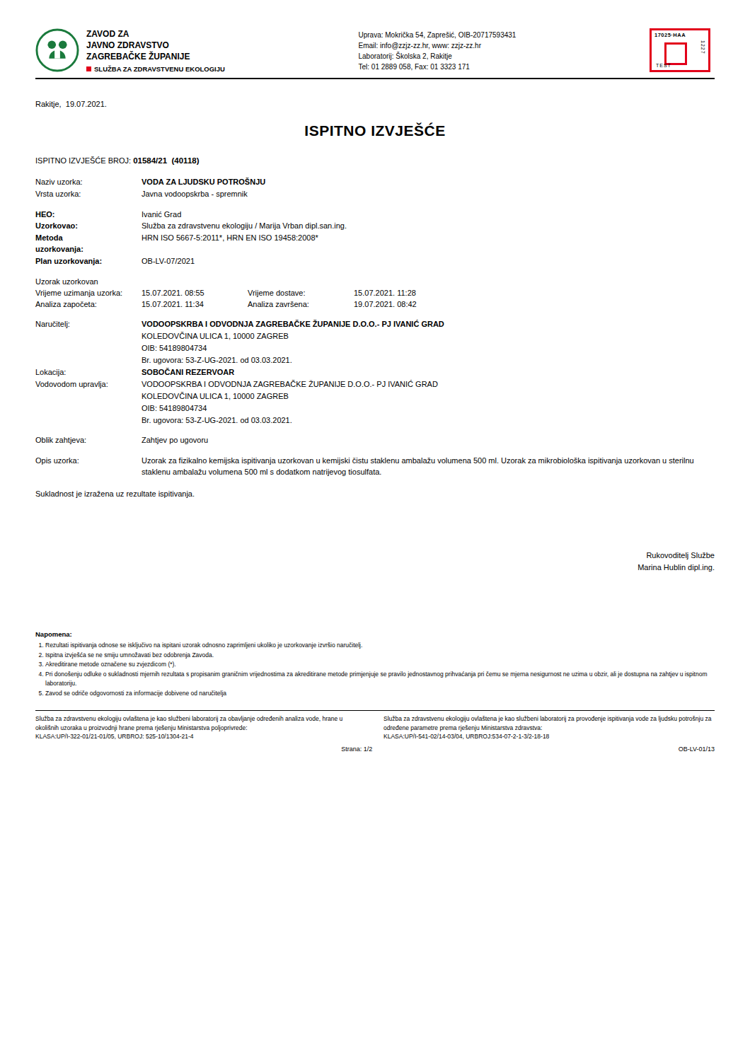ZAVOD ZA
JAVNO ZDRAVSTVO
ZAGREBAČKE ŽUPANIJE
SLUŽBA ZA ZDRAVSTVENU EKOLOGIJU
Uprava: Mokrička 54, Zaprešić, OIB-20717593431
Email: info@zzjz-zz.hr, www: zzjz-zz.hr
Laboratorij: Školska 2, Rakitje
Tel: 01 2889 058, Fax: 01 3323 171
17025·HAA
1227
TEST
Rakitje, 19.07.2021.
ISPITNO IZVJEŠĆE
ISPITNO IZVJEŠĆE BROJ: 01584/21 (40118)
| Naziv uzorka: | VODA ZA LJUDSKU POTROŠNJU |
| Vrsta uzorka: | Javna vodoopskrba - spremnik |
| HEO: | Ivanić Grad |
| Uzorkovao: | Služba za zdravstvenu ekologiju / Marija Vrban dipl.san.ing. |
| Metoda uzorkovanja: | HRN ISO 5667-5:2011*, HRN EN ISO 19458:2008* |
| Plan uzorkovanja: | OB-LV-07/2021 |
Uzorak uzorkovan
| Vrijeme uzimanja uzorka: | 15.07.2021. 08:55 | Vrijeme dostave: | 15.07.2021. 11:28 |
| Analiza započeta: | 15.07.2021. 11:34 | Analiza završena: | 19.07.2021. 08:42 |
| Naručitelj: | VODOOPSKRBA I ODVODNJA ZAGREBAČKE ŽUPANIJE D.O.O.- PJ IVANIĆ GRAD |
| | KOLEDOVČINA ULICA 1, 10000 ZAGREB |
| | OIB: 54189804734 |
| | Br. ugovora: 53-Z-UG-2021. od 03.03.2021. |
| Lokacija: | SOBOČANI REZERVOAR |
| Vodovodom upravlja: | VODOOPSKRBA I ODVODNJA ZAGREBAČKE ŽUPANIJE D.O.O.- PJ IVANIĆ GRAD |
| | KOLEDOVČINA ULICA 1, 10000 ZAGREB |
| | OIB: 54189804734 |
| | Br. ugovora: 53-Z-UG-2021. od 03.03.2021. |
| Oblik zahtjeva: | Zahtjev po ugovoru |
| Opis uzorka: | Uzorak za fizikalno kemijska ispitivanja uzorkovan u kemijski čistu staklenu ambalažu volumena 500 ml. Uzorak za mikrobiološka ispitivanja uzorkovan u sterilnu staklenu ambalažu volumena 500 ml s dodatkom natrijevog tiosulfata. |
Sukladnost je izražena uz rezultate ispitivanja.
Rukovoditelj Službe
Marina Hublin dipl.ing.
Napomena:
Rezultati ispitivanja odnose se isključivo na ispitani uzorak odnosno zaprimljeni ukoliko je uzorkovanje izvršio naručitelj.
Ispitna izvješća se ne smiju umnožavati bez odobrenja Zavoda.
Akreditirane metode označene su zvjezdicom (*).
Pri donošenju odluke o sukladnosti mjernih rezultata s propisanim graničnim vrijednostima za akreditirane metode primjenjuje se pravilo jednostavnog prihvaćanja pri čemu se mjerna nesigurnost ne uzima u obzir, ali je dostupna na zahtjev u ispitnom laboratoriju.
Zavod se odriče odgovornosti za informacije dobivene od naručitelja
Služba za zdravstvenu ekologiju ovlaštena je kao službeni laboratorij za obavljanje određenih analiza vode, hrane u okolišnih uzoraka u proizvodnji hrane prema rješenju Ministarstva poljoprivrede:
KLASA:UP/I-322-01/21-01/05, URBROJ: 525-10/1304-21-4
Služba za zdravstvenu ekologiju ovlaštena je kao službeni laboratorij za provođenje ispitivanja vode za ljudsku potrošnju za određene parametre prema rješenju Ministarstva zdravstva:
KLASA:UP/I-541-02/14-03/04, URBROJ:534-07-2-1-3/2-18-18
Strana: 1/2
OB-LV-01/13